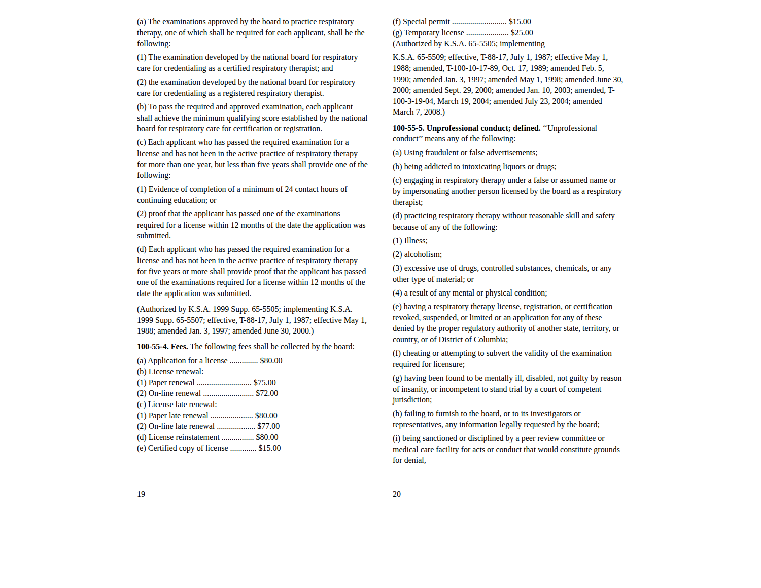(a) The examinations approved by the board to practice respiratory therapy, one of which shall be required for each applicant, shall be the following:
(1) The examination developed by the national board for respiratory care for credentialing as a certified respiratory therapist; and
(2) the examination developed by the national board for respiratory care for credentialing as a registered respiratory therapist.
(b) To pass the required and approved examination, each applicant shall achieve the minimum qualifying score established by the national board for respiratory care for certification or registration.
(c) Each applicant who has passed the required examination for a license and has not been in the active practice of respiratory therapy for more than one year, but less than five years shall provide one of the following:
(1) Evidence of completion of a minimum of 24 contact hours of continuing education; or
(2) proof that the applicant has passed one of the examinations required for a license within 12 months of the date the application was submitted.
(d) Each applicant who has passed the required examination for a license and has not been in the active practice of respiratory therapy for five years or more shall provide proof that the applicant has passed one of the examinations required for a license within 12 months of the date the application was submitted.
(Authorized by K.S.A. 1999 Supp. 65-5505; implementing K.S.A. 1999 Supp. 65-5507; effective, T-88-17, July 1, 1987; effective May 1, 1988; amended Jan. 3, 1997; amended June 30, 2000.)
100-55-4. Fees. The following fees shall be collected by the board:
(a) Application for a license .............. $80.00
(b) License renewal:
(1) Paper renewal ........................... $75.00
(2) On-line renewal ......................... $72.00
(c) License late renewal:
(1) Paper late renewal ..................... $80.00
(2) On-line late renewal ................... $77.00
(d) License reinstatement ................ $80.00
(e) Certified copy of license ............. $15.00
(f) Special permit ........................... $15.00
(g) Temporary license ..................... $25.00
(Authorized by K.S.A. 65-5505; implementing
K.S.A. 65-5509; effective, T-88-17, July 1, 1987; effective May 1, 1988; amended, T-100-10-17-89, Oct. 17, 1989; amended Feb. 5, 1990; amended Jan. 3, 1997; amended May 1, 1998; amended June 30, 2000; amended Sept. 29, 2000; amended Jan. 10, 2003; amended, T-100-3-19-04, March 19, 2004; amended July 23, 2004; amended March 7, 2008.)
100-55-5. Unprofessional conduct; defined. ‘‘Unprofessional conduct’’ means any of the following:
(a) Using fraudulent or false advertisements;
(b) being addicted to intoxicating liquors or drugs;
(c) engaging in respiratory therapy under a false or assumed name or by impersonating another person licensed by the board as a respiratory therapist;
(d) practicing respiratory therapy without reasonable skill and safety because of any of the following:
(1) Illness;
(2) alcoholism;
(3) excessive use of drugs, controlled substances, chemicals, or any other type of material; or
(4) a result of any mental or physical condition;
(e) having a respiratory therapy license, registration, or certification revoked, suspended, or limited or an application for any of these denied by the proper regulatory authority of another state, territory, or country, or of District of Columbia;
(f) cheating or attempting to subvert the validity of the examination required for licensure;
(g) having been found to be mentally ill, disabled, not guilty by reason of insanity, or incompetent to stand trial by a court of competent jurisdiction;
(h) failing to furnish to the board, or to its investigators or representatives, any information legally requested by the board;
(i) being sanctioned or disciplined by a peer review committee or medical care facility for acts or conduct that would constitute grounds for denial,
19
20